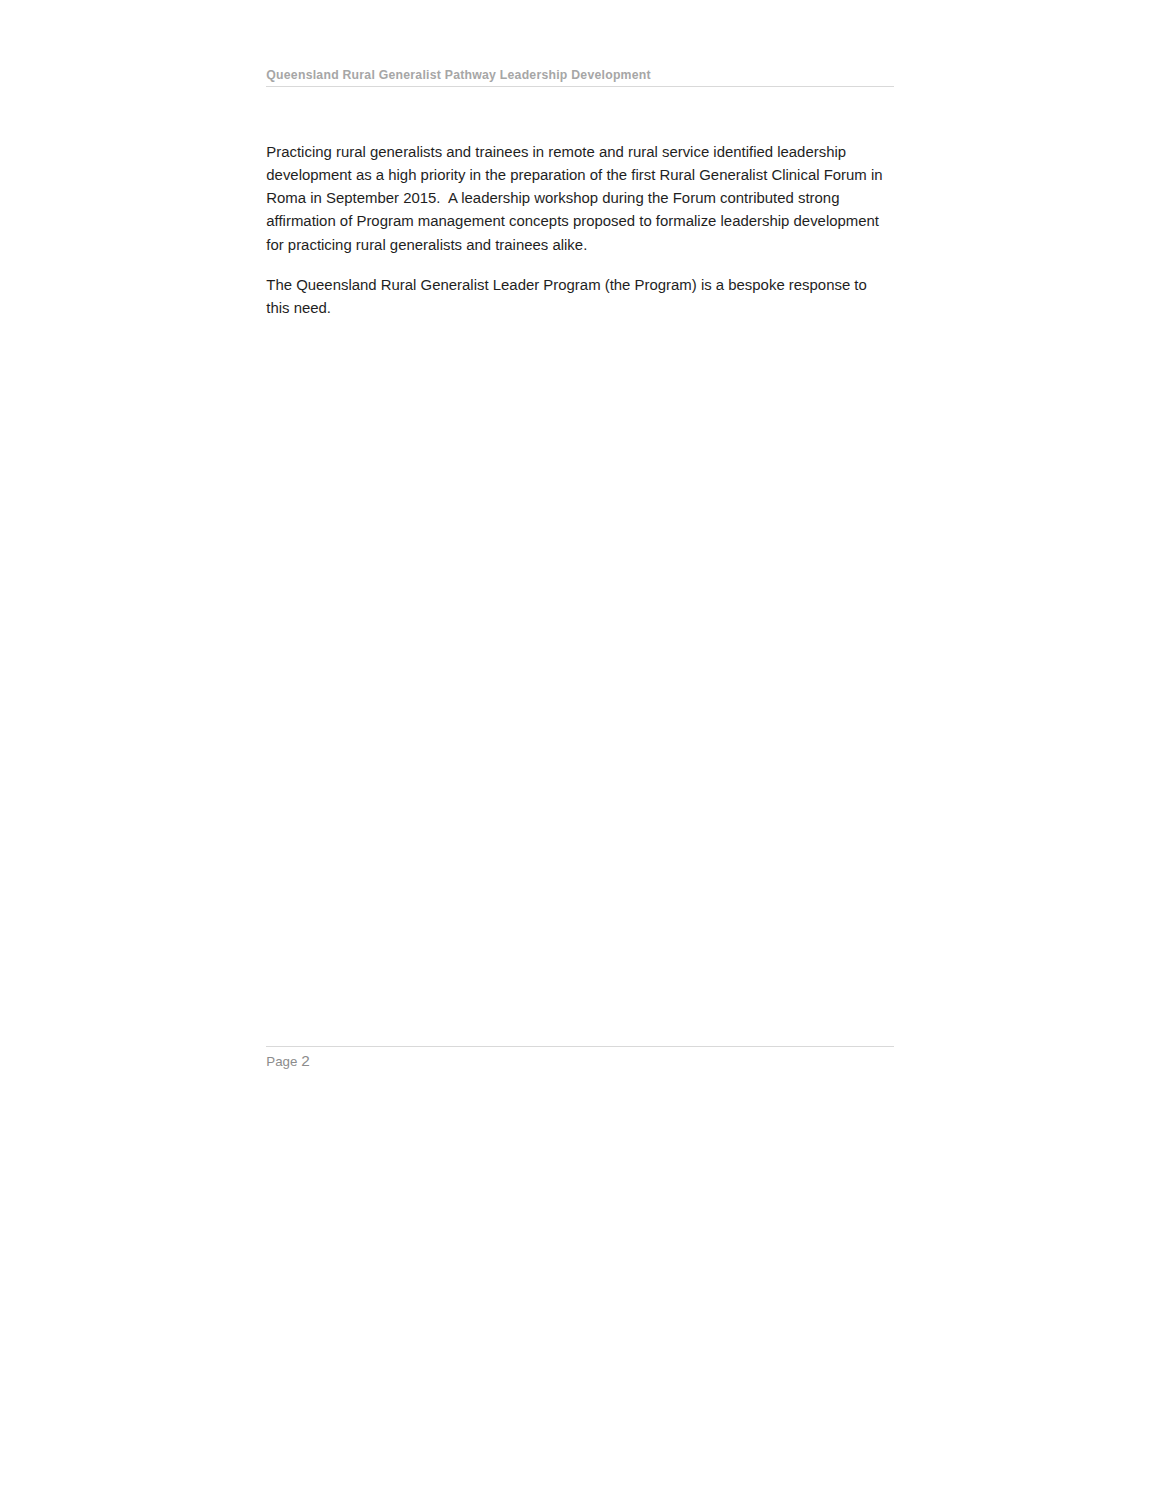Queensland Rural Generalist Pathway Leadership Development
Practicing rural generalists and trainees in remote and rural service identified leadership development as a high priority in the preparation of the first Rural Generalist Clinical Forum in Roma in September 2015. A leadership workshop during the Forum contributed strong affirmation of Program management concepts proposed to formalize leadership development for practicing rural generalists and trainees alike.
The Queensland Rural Generalist Leader Program (the Program) is a bespoke response to this need.
Page 2